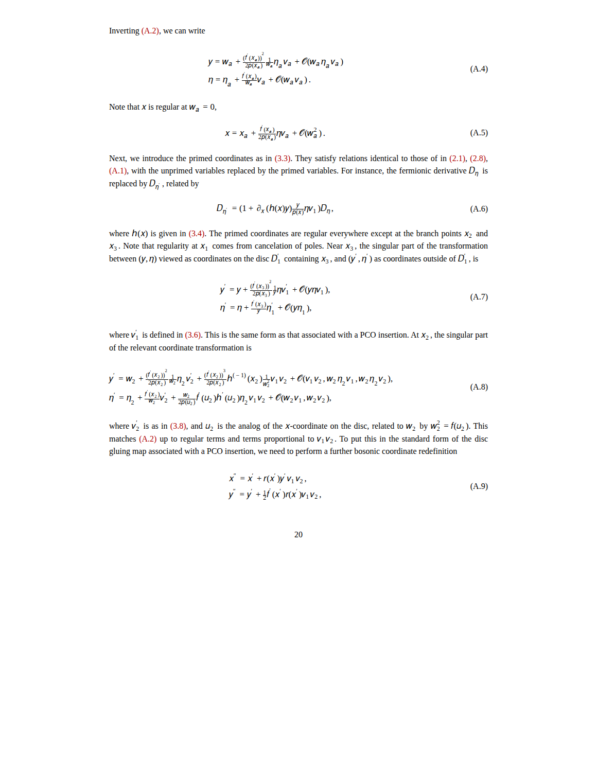Inverting (A.2), we can write
y=wa+ (f′(xa))2 2p(xa) 1wa ηaνa +𝒪(waηaνa)
η=ηa+ f′(xa) wa νa +𝒪(waνa).
(A.4)
Note that x is regular at wa=0,
x=xa+ f′(xa) 2p(xa) ηνa +𝒪(wa2).
(A.5)
Next, we introduce the primed coordinates as in (3.3). They satisfy relations identical to those of in (2.1), (2.8), (A.1), with the unprimed variables replaced by the primed variables. For instance, the fermionic derivative Dη is replaced by Dη′, related by
Dη′= ( 1+∂x (h(x)y) yp(x) ην1 ) Dη,
(A.6)
where h(x) is given in (3.4). The primed coordinates are regular everywhere except at the branch points x2 and x3. Note that regularity at x1 comes from cancelation of poles. Near x3, the singular part of the transformation between (y,η) viewed as coordinates on the disc D1′ containing x3, and (y′,η′) as coordinates outside of D1′, is
y′=y+ (f′(x3))2 2p(x3) 1y ην1′ +𝒪(yην1),
η′=η+ f′(x3) y η1′ +𝒪(yη1),
(A.7)
where ν1′ is defined in (3.6). This is the same form as that associated with a PCO insertion. At x2, the singular part of the relevant coordinate transformation is
y′=w2+ (f′(x2))2 2p(x2) 1w2 η2ν2′ + (f′(x2))3 2p(x2) h(−1)(x2) 1w22 ν1ν2 +𝒪(ν1ν2,w2η2ν1,w2η2ν2),
η′=η2+ f′(x2) w2 ν2′ + w2 2p(u2) f′(u2) h′(u2) η2ν1ν2 +𝒪(w2ν1,w2ν2),
(A.8)
where ν2′ is as in (3.8), and u2 is the analog of the x-coordinate on the disc, related to w2 by w22=f(u2). This matches (A.2) up to regular terms and terms proportional to ν1ν2. To put this in the standard form of the disc gluing map associated with a PCO insertion, we need to perform a further bosonic coordinate redefinition
x″=x′+ r(x′) y′ ν1ν2,
y″=y′+ 12 f′(x′) r(x′) ν1ν2,
(A.9)
20